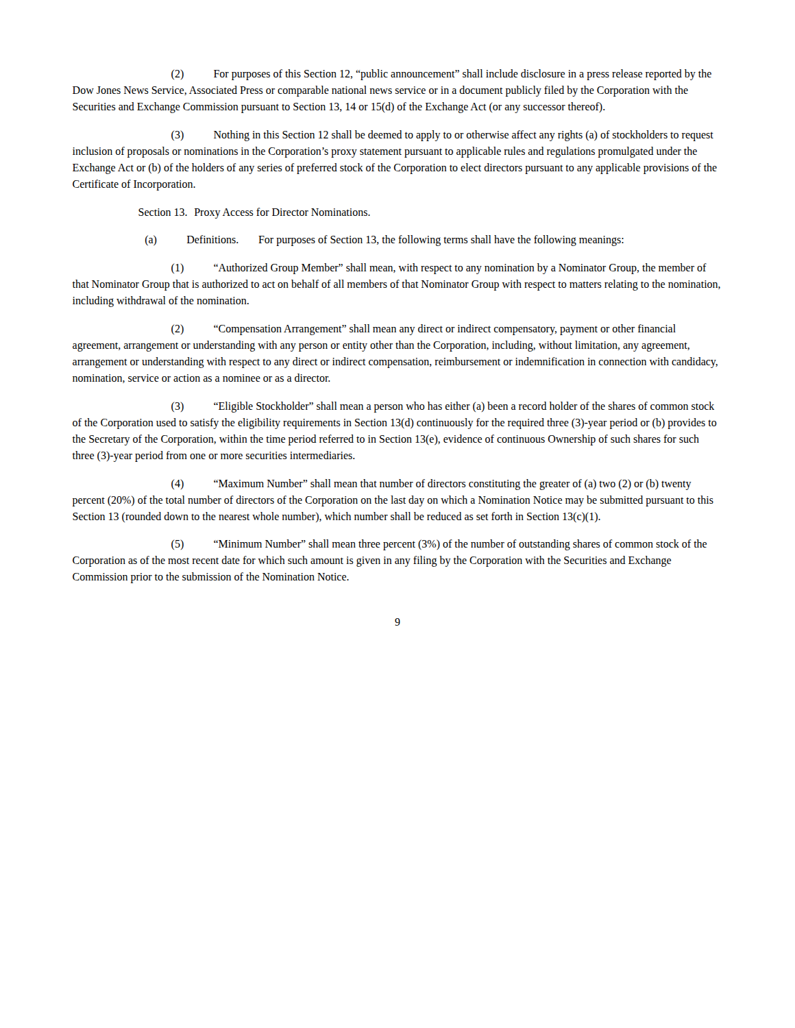(2) For purposes of this Section 12, “public announcement” shall include disclosure in a press release reported by the Dow Jones News Service, Associated Press or comparable national news service or in a document publicly filed by the Corporation with the Securities and Exchange Commission pursuant to Section 13, 14 or 15(d) of the Exchange Act (or any successor thereof).
(3) Nothing in this Section 12 shall be deemed to apply to or otherwise affect any rights (a) of stockholders to request inclusion of proposals or nominations in the Corporation’s proxy statement pursuant to applicable rules and regulations promulgated under the Exchange Act or (b) of the holders of any series of preferred stock of the Corporation to elect directors pursuant to any applicable provisions of the Certificate of Incorporation.
Section 13. Proxy Access for Director Nominations.
(a) Definitions. For purposes of Section 13, the following terms shall have the following meanings:
(1) “Authorized Group Member” shall mean, with respect to any nomination by a Nominator Group, the member of that Nominator Group that is authorized to act on behalf of all members of that Nominator Group with respect to matters relating to the nomination, including withdrawal of the nomination.
(2) “Compensation Arrangement” shall mean any direct or indirect compensatory, payment or other financial agreement, arrangement or understanding with any person or entity other than the Corporation, including, without limitation, any agreement, arrangement or understanding with respect to any direct or indirect compensation, reimbursement or indemnification in connection with candidacy, nomination, service or action as a nominee or as a director.
(3) “Eligible Stockholder” shall mean a person who has either (a) been a record holder of the shares of common stock of the Corporation used to satisfy the eligibility requirements in Section 13(d) continuously for the required three (3)-year period or (b) provides to the Secretary of the Corporation, within the time period referred to in Section 13(e), evidence of continuous Ownership of such shares for such three (3)-year period from one or more securities intermediaries.
(4) “Maximum Number” shall mean that number of directors constituting the greater of (a) two (2) or (b) twenty percent (20%) of the total number of directors of the Corporation on the last day on which a Nomination Notice may be submitted pursuant to this Section 13 (rounded down to the nearest whole number), which number shall be reduced as set forth in Section 13(c)(1).
(5) “Minimum Number” shall mean three percent (3%) of the number of outstanding shares of common stock of the Corporation as of the most recent date for which such amount is given in any filing by the Corporation with the Securities and Exchange Commission prior to the submission of the Nomination Notice.
9